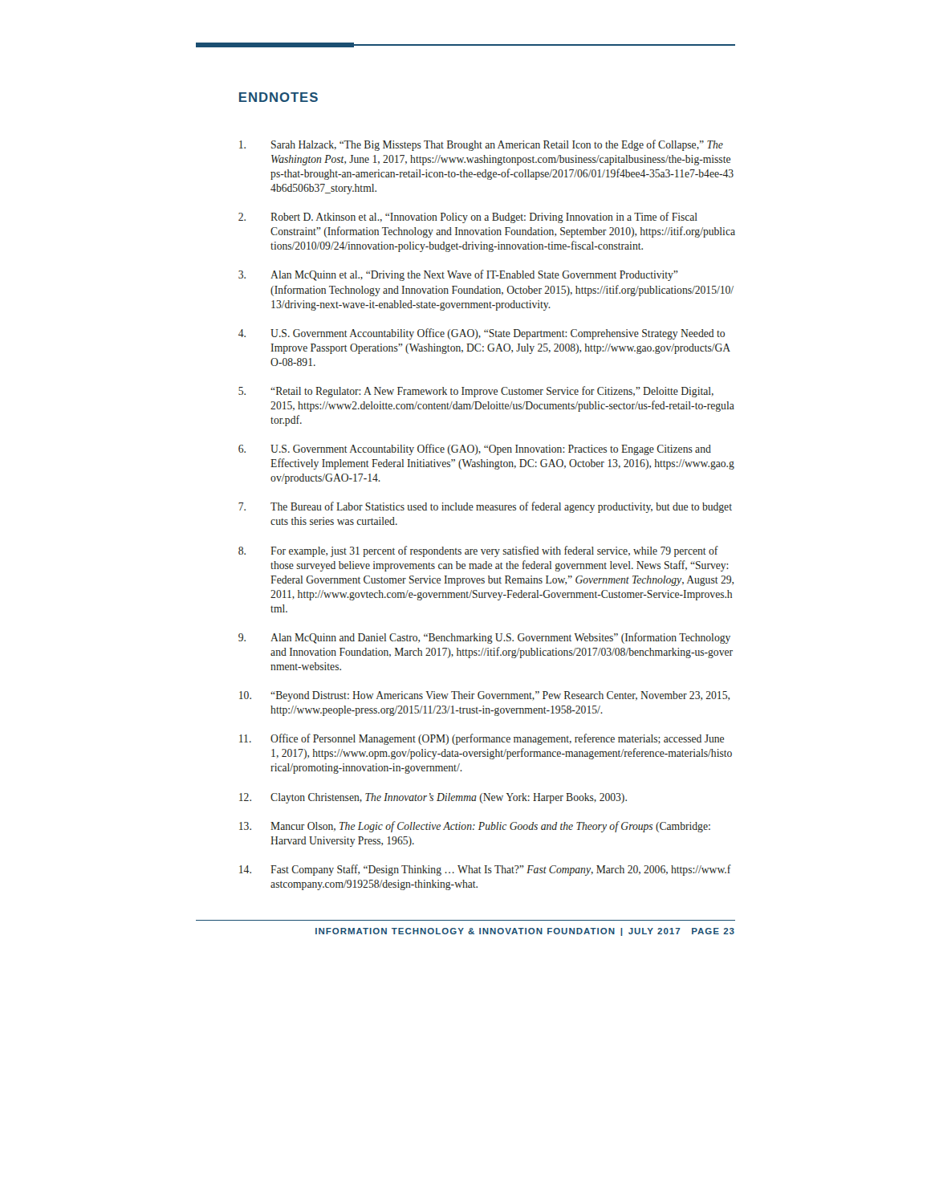ENDNOTES
Sarah Halzack, “The Big Missteps That Brought an American Retail Icon to the Edge of Collapse,” The Washington Post, June 1, 2017, https://www.washingtonpost.com/business/capitalbusiness/the-big-missteps-that-brought-an-american-retail-icon-to-the-edge-of-collapse/2017/06/01/19f4bee4-35a3-11e7-b4ee-434b6d506b37_story.html.
Robert D. Atkinson et al., “Innovation Policy on a Budget: Driving Innovation in a Time of Fiscal Constraint” (Information Technology and Innovation Foundation, September 2010), https://itif.org/publications/2010/09/24/innovation-policy-budget-driving-innovation-time-fiscal-constraint.
Alan McQuinn et al., “Driving the Next Wave of IT-Enabled State Government Productivity” (Information Technology and Innovation Foundation, October 2015), https://itif.org/publications/2015/10/13/driving-next-wave-it-enabled-state-government-productivity.
U.S. Government Accountability Office (GAO), “State Department: Comprehensive Strategy Needed to Improve Passport Operations” (Washington, DC: GAO, July 25, 2008), http://www.gao.gov/products/GAO-08-891.
“Retail to Regulator: A New Framework to Improve Customer Service for Citizens,” Deloitte Digital, 2015, https://www2.deloitte.com/content/dam/Deloitte/us/Documents/public-sector/us-fed-retail-to-regulator.pdf.
U.S. Government Accountability Office (GAO), “Open Innovation: Practices to Engage Citizens and Effectively Implement Federal Initiatives” (Washington, DC: GAO, October 13, 2016), https://www.gao.gov/products/GAO-17-14.
The Bureau of Labor Statistics used to include measures of federal agency productivity, but due to budget cuts this series was curtailed.
For example, just 31 percent of respondents are very satisfied with federal service, while 79 percent of those surveyed believe improvements can be made at the federal government level. News Staff, “Survey: Federal Government Customer Service Improves but Remains Low,” Government Technology, August 29, 2011, http://www.govtech.com/e-government/Survey-Federal-Government-Customer-Service-Improves.html.
Alan McQuinn and Daniel Castro, “Benchmarking U.S. Government Websites” (Information Technology and Innovation Foundation, March 2017), https://itif.org/publications/2017/03/08/benchmarking-us-government-websites.
“Beyond Distrust: How Americans View Their Government,” Pew Research Center, November 23, 2015, http://www.people-press.org/2015/11/23/1-trust-in-government-1958-2015/.
Office of Personnel Management (OPM) (performance management, reference materials; accessed June 1, 2017), https://www.opm.gov/policy-data-oversight/performance-management/reference-materials/historical/promoting-innovation-in-government/.
Clayton Christensen, The Innovator’s Dilemma (New York: Harper Books, 2003).
Mancur Olson, The Logic of Collective Action: Public Goods and the Theory of Groups (Cambridge: Harvard University Press, 1965).
Fast Company Staff, “Design Thinking … What Is That?” Fast Company, March 20, 2006, https://www.fastcompany.com/919258/design-thinking-what.
INFORMATION TECHNOLOGY & INNOVATION FOUNDATION|JULY 2017PAGE 23